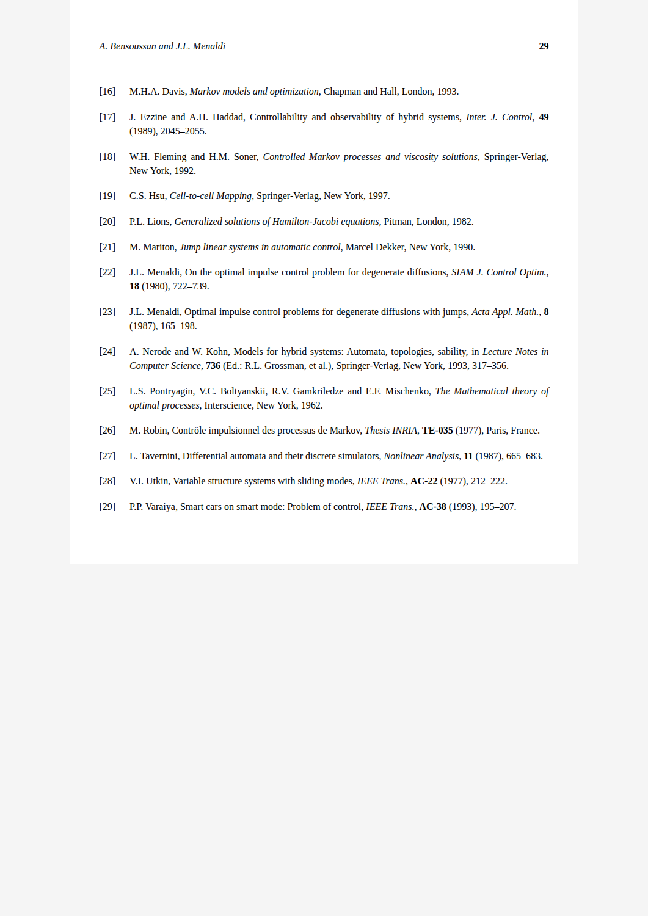A. Bensoussan and J.L. Menaldi 29
[16] M.H.A. Davis, Markov models and optimization, Chapman and Hall, London, 1993.
[17] J. Ezzine and A.H. Haddad, Controllability and observability of hybrid systems, Inter. J. Control, 49 (1989), 2045–2055.
[18] W.H. Fleming and H.M. Soner, Controlled Markov processes and viscosity solutions, Springer-Verlag, New York, 1992.
[19] C.S. Hsu, Cell-to-cell Mapping, Springer-Verlag, New York, 1997.
[20] P.L. Lions, Generalized solutions of Hamilton-Jacobi equations, Pitman, London, 1982.
[21] M. Mariton, Jump linear systems in automatic control, Marcel Dekker, New York, 1990.
[22] J.L. Menaldi, On the optimal impulse control problem for degenerate diffusions, SIAM J. Control Optim., 18 (1980), 722–739.
[23] J.L. Menaldi, Optimal impulse control problems for degenerate diffusions with jumps, Acta Appl. Math., 8 (1987), 165–198.
[24] A. Nerode and W. Kohn, Models for hybrid systems: Automata, topologies, sability, in Lecture Notes in Computer Science, 736 (Ed.: R.L. Grossman, et al.), Springer-Verlag, New York, 1993, 317–356.
[25] L.S. Pontryagin, V.C. Boltyanskii, R.V. Gamkriledze and E.F. Mischenko, The Mathematical theory of optimal processes, Interscience, New York, 1962.
[26] M. Robin, Contröle impulsionnel des processus de Markov, Thesis INRIA, TE-035 (1977), Paris, France.
[27] L. Tavernini, Differential automata and their discrete simulators, Nonlinear Analysis, 11 (1987), 665–683.
[28] V.I. Utkin, Variable structure systems with sliding modes, IEEE Trans., AC-22 (1977), 212–222.
[29] P.P. Varaiya, Smart cars on smart mode: Problem of control, IEEE Trans., AC-38 (1993), 195–207.